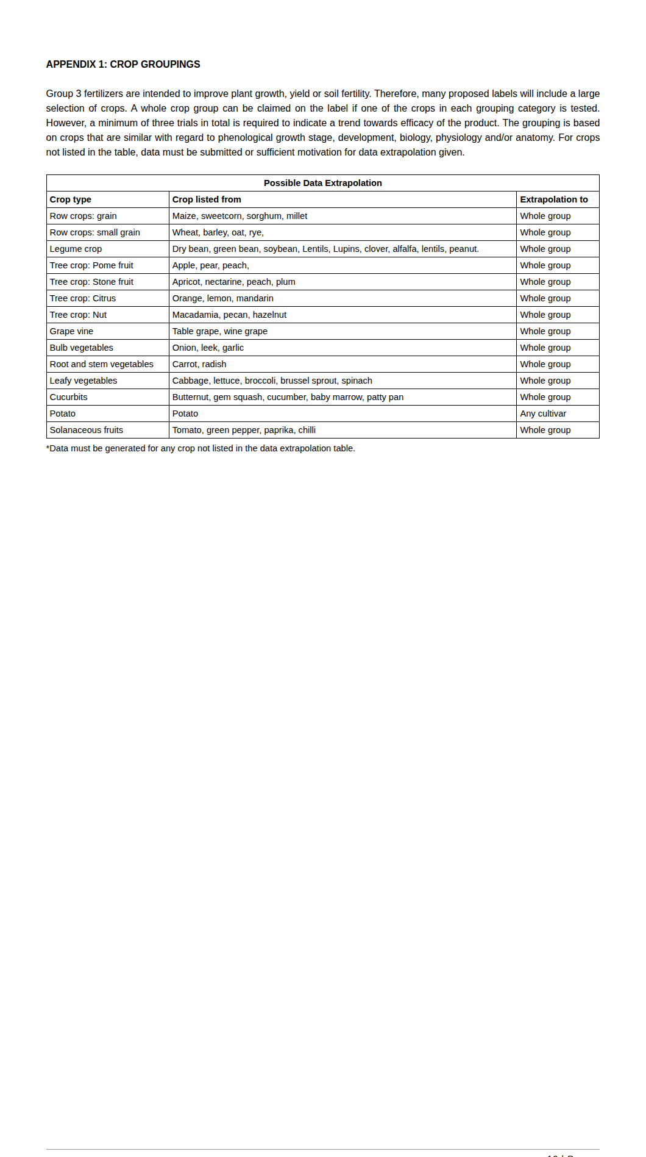Appendix 1: Crop Groupings
Group 3 fertilizers are intended to improve plant growth, yield or soil fertility. Therefore, many proposed labels will include a large selection of crops. A whole crop group can be claimed on the label if one of the crops in each grouping category is tested. However, a minimum of three trials in total is required to indicate a trend towards efficacy of the product. The grouping is based on crops that are similar with regard to phenological growth stage, development, biology, physiology and/or anatomy. For crops not listed in the table, data must be submitted or sufficient motivation for data extrapolation given.
Possible Data Extrapolation
| Crop type | Crop listed from | Extrapolation to |
| --- | --- | --- |
| Row crops: grain | Maize, sweetcorn, sorghum, millet | Whole group |
| Row crops: small grain | Wheat, barley, oat, rye, | Whole group |
| Legume crop | Dry bean, green bean, soybean, Lentils, Lupins, clover, alfalfa, lentils, peanut. | Whole group |
| Tree crop: Pome fruit | Apple, pear, peach, | Whole group |
| Tree crop: Stone fruit | Apricot, nectarine, peach, plum | Whole group |
| Tree crop: Citrus | Orange, lemon, mandarin | Whole group |
| Tree crop: Nut | Macadamia, pecan, hazelnut | Whole group |
| Grape vine | Table grape, wine grape | Whole group |
| Bulb vegetables | Onion, leek, garlic | Whole group |
| Root and stem vegetables | Carrot, radish | Whole group |
| Leafy vegetables | Cabbage, lettuce, broccoli, brussel sprout, spinach | Whole group |
| Cucurbits | Butternut, gem squash, cucumber, baby marrow, patty pan | Whole group |
| Potato | Potato | Any cultivar |
| Solanaceous fruits | Tomato, green pepper, paprika, chilli | Whole group |
*Data must be generated for any crop not listed in the data extrapolation table.
10 | P a g e